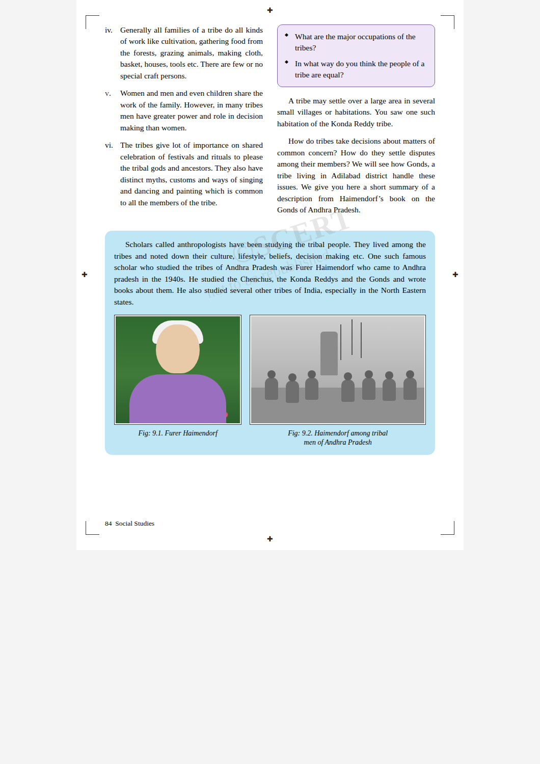✚ ✚ ✚ ✚
©SCERT
not to be republished
iv. Generally all families of a tribe do all kinds of work like cultivation, gathering food from the forests, grazing animals, making cloth, basket, houses, tools etc. There are few or no special craft persons.
v. Women and men and even children share the work of the family. However, in many tribes men have greater power and role in decision making than women.
vi. The tribes give lot of importance on shared celebration of festivals and rituals to please the tribal gods and ancestors. They also have distinct myths, customs and ways of singing and dancing and painting which is common to all the members of the tribe.
What are the major occupations of the tribes?
In what way do you think the people of a tribe are equal?
A tribe may settle over a large area in several small villages or habitations. You saw one such habitation of the Konda Reddy tribe.
How do tribes take decisions about matters of common concern? How do they settle disputes among their members? We will see how Gonds, a tribe living in Adilabad district handle these issues. We give you here a short summary of a description from Haimendorf’s book on the Gonds of Andhra Pradesh.
Scholars called anthropologists have been studying the tribal people. They lived among the tribes and noted down their culture, lifestyle, beliefs, decision making etc. One such famous scholar who studied the tribes of Andhra Pradesh was Furer Haimendorf who came to Andhra pradesh in the 1940s. He studied the Chenchus, the Konda Reddys and the Gonds and wrote books about them. He also studied several other tribes of India, especially in the North Eastern states.
Fig: 9.1. Furer Haimendorf
Fig: 9.2. Haimendorf among tribal
men of Andhra Pradesh
84 Social Studies